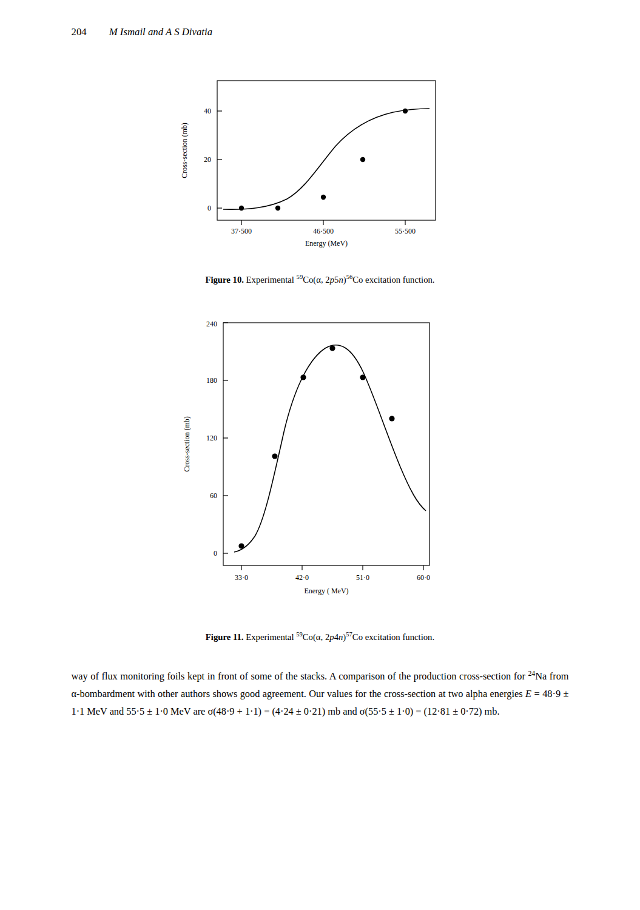204 M Ismail and A S Divatia
Experimental 59Co(alpha,2p5n)56Co excitation function Cross-section in millibarns versus alpha energy in MeV, rising from near zero at about 38 MeV to about 40 millibarns at 55.5 MeV. 0 20 40 37·500 46·500 55·500 Energy (MeV) Cross-section (mb)
Figure 10. Experimental 59Co(α, 2p5n)56Co excitation function.
Experimental 59Co(alpha,2p4n)57Co excitation function Cross-section in millibarns versus alpha energy in MeV, rising from near zero at 33 MeV to a peak of about 210 millibarns near 46 MeV, then falling to about 70 millibarns at 60 MeV. 0 60 120 180 240 33·0 42·0 51·0 60·0 Energy ( MeV) Cross-section (mb)
Figure 11. Experimental 59Co(α, 2p4n)57Co excitation function.
way of flux monitoring foils kept in front of some of the stacks. A comparison of the production cross-section for 24Na from α-bombardment with other authors shows good agreement. Our values for the cross-section at two alpha energies E = 48·9 ± 1·1 MeV and 55·5 ± 1·0 MeV are σ(48·9 + 1·1) = (4·24 ± 0·21) mb and σ(55·5 ± 1·0) = (12·81 ± 0·72) mb.